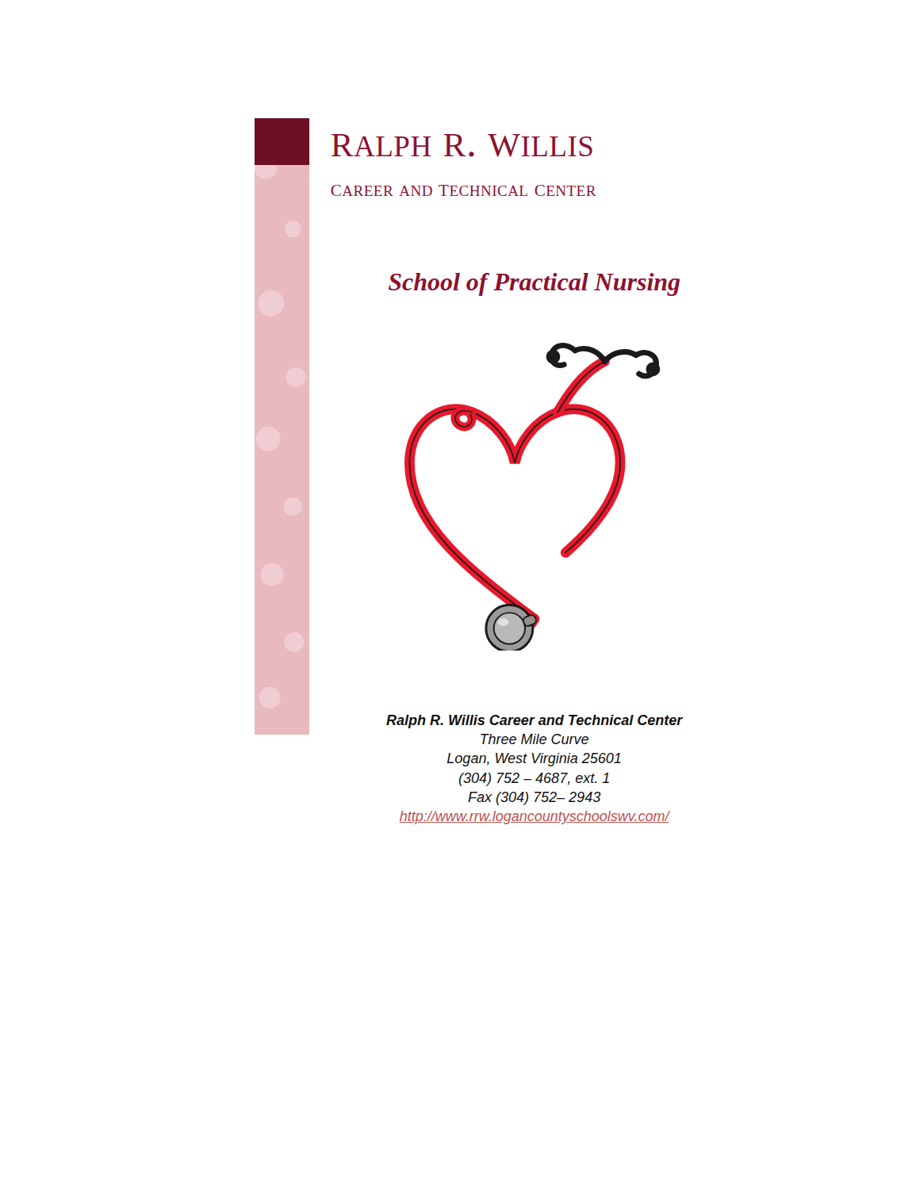Ralph R. Willis
Career and Technical Center
School of Practical Nursing
Ralph R. Willis Career and Technical Center
Three Mile Curve
Logan, West Virginia 25601
(304) 752 – 4687, ext. 1
Fax (304) 752– 2943
http://www.rrw.logancountyschoolswv.com/